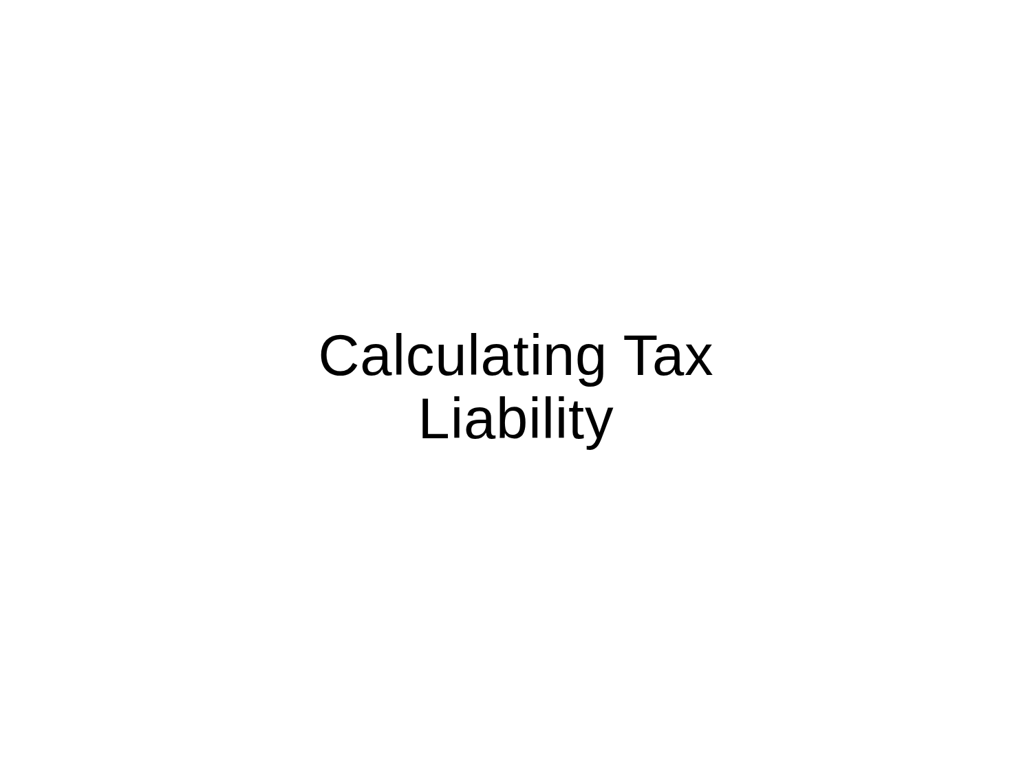Calculating Tax Liability